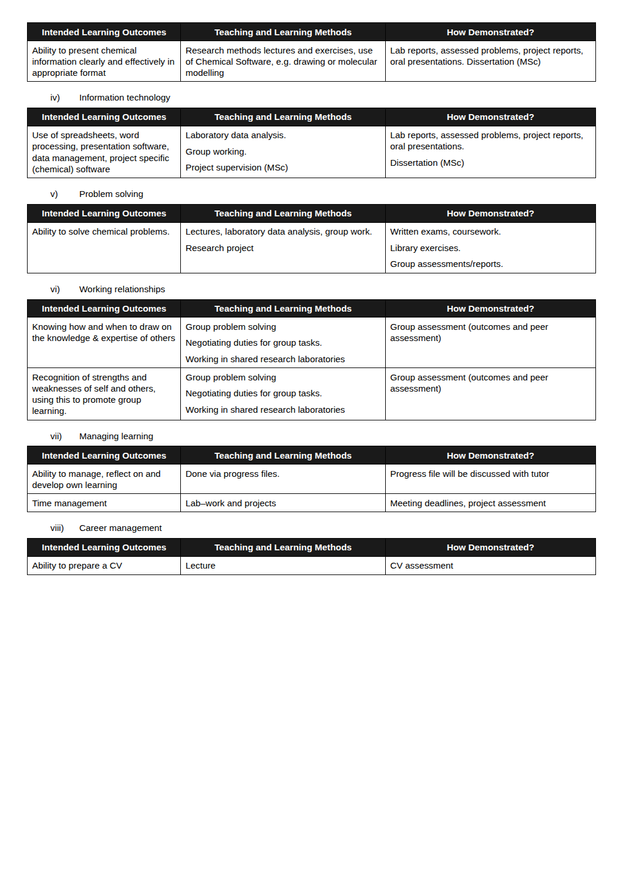| Intended Learning Outcomes | Teaching and Learning Methods | How Demonstrated? |
| --- | --- | --- |
| Ability to present chemical information clearly and effectively in appropriate format | Research methods lectures and exercises, use of Chemical Software, e.g. drawing or molecular modelling | Lab reports, assessed problems, project reports, oral presentations. Dissertation (MSc) |
iv) Information technology
| Intended Learning Outcomes | Teaching and Learning Methods | How Demonstrated? |
| --- | --- | --- |
| Use of spreadsheets, word processing, presentation software, data management, project specific (chemical) software | Laboratory data analysis. Group working. Project supervision (MSc) | Lab reports, assessed problems, project reports, oral presentations. Dissertation (MSc) |
v) Problem solving
| Intended Learning Outcomes | Teaching and Learning Methods | How Demonstrated? |
| --- | --- | --- |
| Ability to solve chemical problems. | Lectures, laboratory data analysis, group work. Research project | Written exams, coursework. Library exercises. Group assessments/reports. |
vi) Working relationships
| Intended Learning Outcomes | Teaching and Learning Methods | How Demonstrated? |
| --- | --- | --- |
| Knowing how and when to draw on the knowledge & expertise of others | Group problem solving Negotiating duties for group tasks. Working in shared research laboratories | Group assessment (outcomes and peer assessment) |
| Recognition of strengths and weaknesses of self and others, using this to promote group learning. | Group problem solving Negotiating duties for group tasks. Working in shared research laboratories | Group assessment (outcomes and peer assessment) |
vii) Managing learning
| Intended Learning Outcomes | Teaching and Learning Methods | How Demonstrated? |
| --- | --- | --- |
| Ability to manage, reflect on and develop own learning | Done via progress files. | Progress file will be discussed with tutor |
| Time management | Lab–work and projects | Meeting deadlines, project assessment |
viii) Career management
| Intended Learning Outcomes | Teaching and Learning Methods | How Demonstrated? |
| --- | --- | --- |
| Ability to prepare a CV | Lecture | CV assessment |